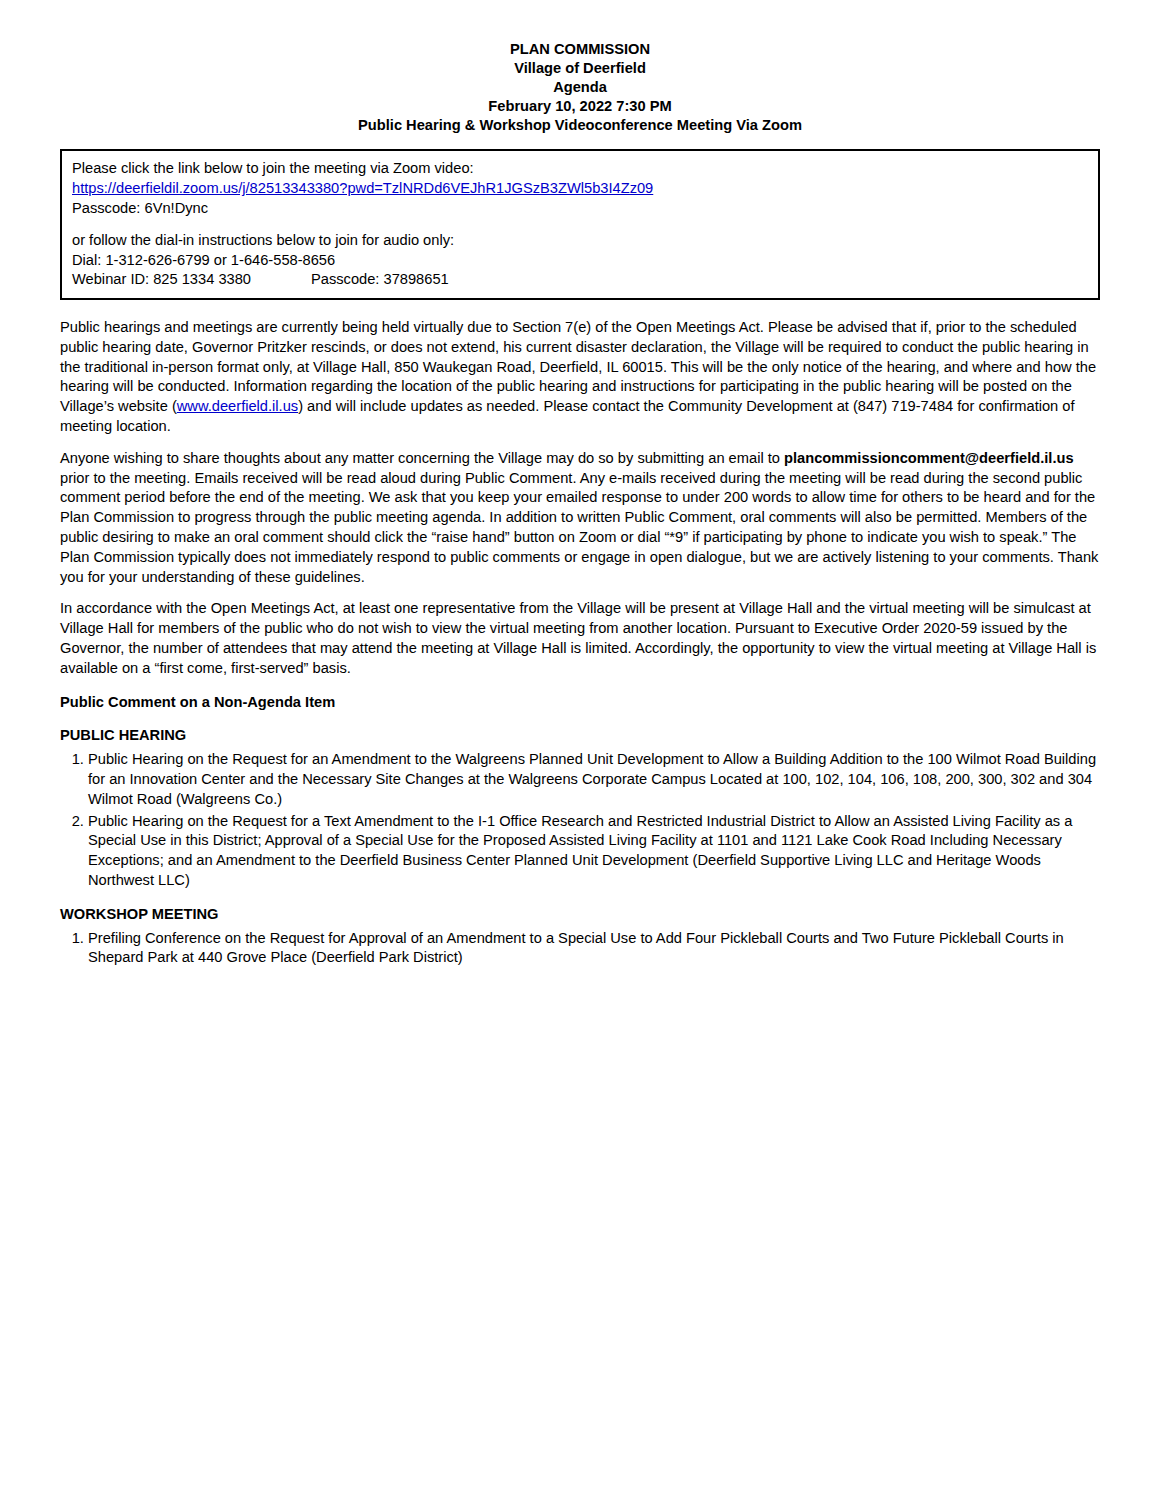PLAN COMMISSION
Village of Deerfield
Agenda
February 10, 2022 7:30 PM
Public Hearing & Workshop Videoconference Meeting Via Zoom
Please click the link below to join the meeting via Zoom video:
https://deerfieldil.zoom.us/j/82513343380?pwd=TzlNRDd6VEJhR1JGSzB3ZWl5b3I4Zz09
Passcode: 6Vn!Dync
or follow the dial-in instructions below to join for audio only:
Dial: 1-312-626-6799 or 1-646-558-8656
Webinar ID: 825 1334 3380 Passcode: 37898651
Public hearings and meetings are currently being held virtually due to Section 7(e) of the Open Meetings Act. Please be advised that if, prior to the scheduled public hearing date, Governor Pritzker rescinds, or does not extend, his current disaster declaration, the Village will be required to conduct the public hearing in the traditional in-person format only, at Village Hall, 850 Waukegan Road, Deerfield, IL 60015. This will be the only notice of the hearing, and where and how the hearing will be conducted. Information regarding the location of the public hearing and instructions for participating in the public hearing will be posted on the Village’s website (www.deerfield.il.us) and will include updates as needed. Please contact the Community Development at (847) 719-7484 for confirmation of meeting location.
Anyone wishing to share thoughts about any matter concerning the Village may do so by submitting an email to plancommissioncomment@deerfield.il.us prior to the meeting. Emails received will be read aloud during Public Comment. Any e-mails received during the meeting will be read during the second public comment period before the end of the meeting. We ask that you keep your emailed response to under 200 words to allow time for others to be heard and for the Plan Commission to progress through the public meeting agenda. In addition to written Public Comment, oral comments will also be permitted. Members of the public desiring to make an oral comment should click the “raise hand” button on Zoom or dial “*9” if participating by phone to indicate you wish to speak.” The Plan Commission typically does not immediately respond to public comments or engage in open dialogue, but we are actively listening to your comments. Thank you for your understanding of these guidelines.
In accordance with the Open Meetings Act, at least one representative from the Village will be present at Village Hall and the virtual meeting will be simulcast at Village Hall for members of the public who do not wish to view the virtual meeting from another location. Pursuant to Executive Order 2020-59 issued by the Governor, the number of attendees that may attend the meeting at Village Hall is limited. Accordingly, the opportunity to view the virtual meeting at Village Hall is available on a “first come, first-served” basis.
Public Comment on a Non-Agenda Item
PUBLIC HEARING
Public Hearing on the Request for an Amendment to the Walgreens Planned Unit Development to Allow a Building Addition to the 100 Wilmot Road Building for an Innovation Center and the Necessary Site Changes at the Walgreens Corporate Campus Located at 100, 102, 104, 106, 108, 200, 300, 302 and 304 Wilmot Road (Walgreens Co.)
Public Hearing on the Request for a Text Amendment to the I-1 Office Research and Restricted Industrial District to Allow an Assisted Living Facility as a Special Use in this District; Approval of a Special Use for the Proposed Assisted Living Facility at 1101 and 1121 Lake Cook Road Including Necessary Exceptions; and an Amendment to the Deerfield Business Center Planned Unit Development (Deerfield Supportive Living LLC and Heritage Woods Northwest LLC)
WORKSHOP MEETING
Prefiling Conference on the Request for Approval of an Amendment to a Special Use to Add Four Pickleball Courts and Two Future Pickleball Courts in Shepard Park at 440 Grove Place (Deerfield Park District)